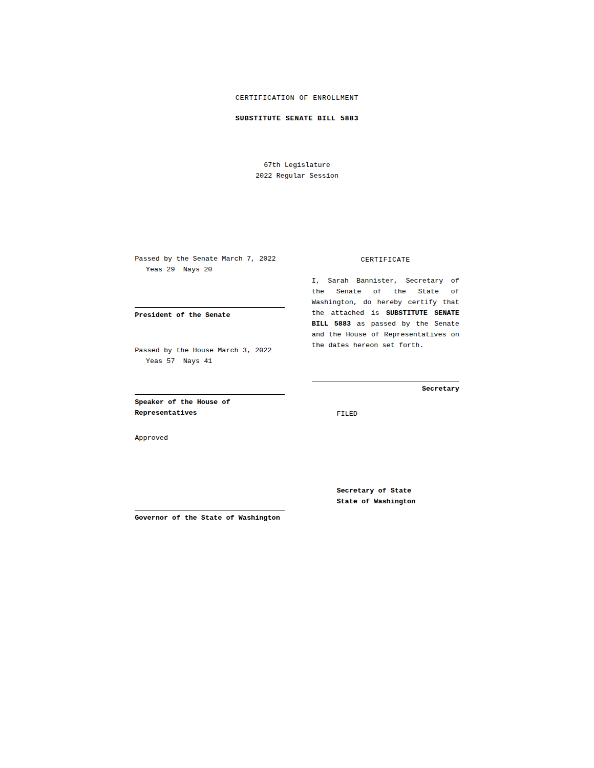CERTIFICATION OF ENROLLMENT
SUBSTITUTE SENATE BILL 5883
67th Legislature
2022 Regular Session
Passed by the Senate March 7, 2022
Yeas 29 Nays 20
President of the Senate
Passed by the House March 3, 2022
Yeas 57 Nays 41
Speaker of the House of
Representatives
Approved
Governor of the State of Washington
CERTIFICATE
I, Sarah Bannister, Secretary of the Senate of the State of Washington, do hereby certify that the attached is SUBSTITUTE SENATE BILL 5883 as passed by the Senate and the House of Representatives on the dates hereon set forth.
Secretary
FILED
Secretary of State
State of Washington